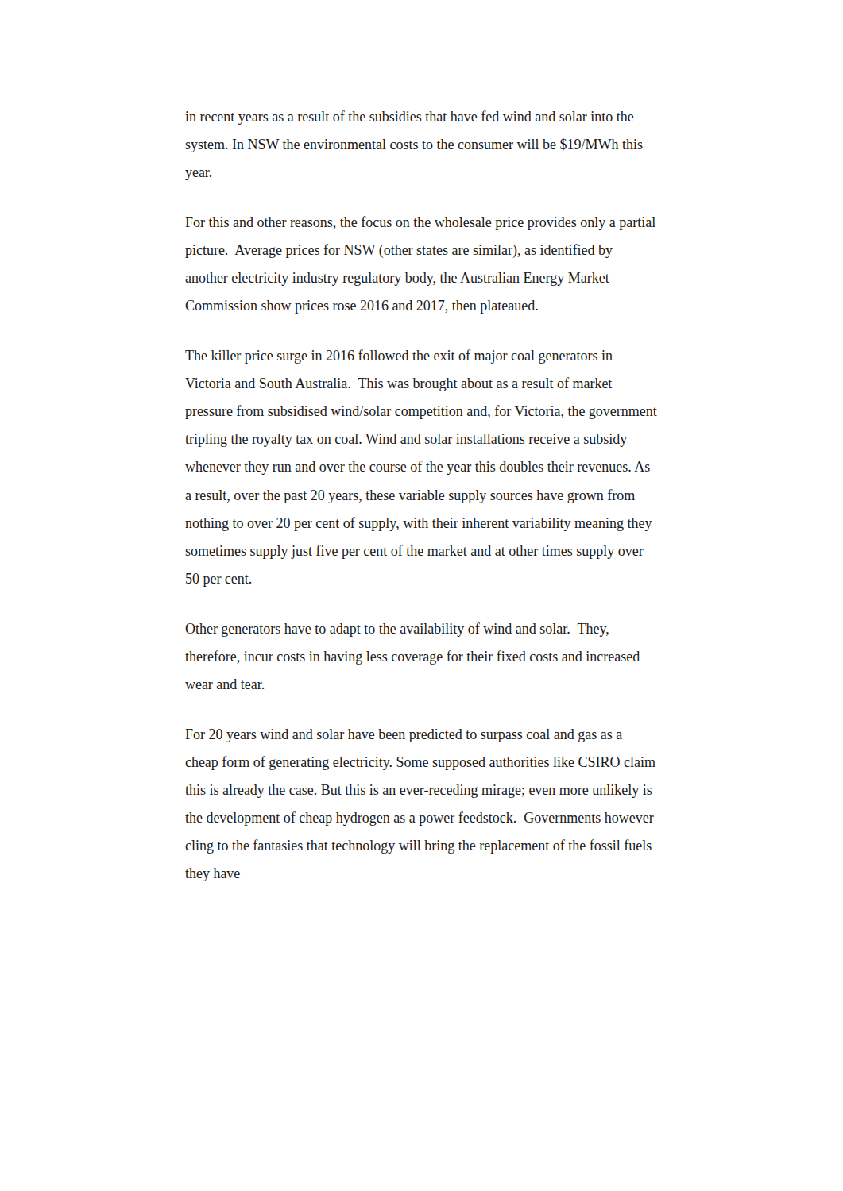in recent years as a result of the subsidies that have fed wind and solar into the system. In NSW the environmental costs to the consumer will be $19/MWh this year.
For this and other reasons, the focus on the wholesale price provides only a partial picture. Average prices for NSW (other states are similar), as identified by another electricity industry regulatory body, the Australian Energy Market Commission show prices rose 2016 and 2017, then plateaued.
The killer price surge in 2016 followed the exit of major coal generators in Victoria and South Australia. This was brought about as a result of market pressure from subsidised wind/solar competition and, for Victoria, the government tripling the royalty tax on coal. Wind and solar installations receive a subsidy whenever they run and over the course of the year this doubles their revenues. As a result, over the past 20 years, these variable supply sources have grown from nothing to over 20 per cent of supply, with their inherent variability meaning they sometimes supply just five per cent of the market and at other times supply over 50 per cent.
Other generators have to adapt to the availability of wind and solar. They, therefore, incur costs in having less coverage for their fixed costs and increased wear and tear.
For 20 years wind and solar have been predicted to surpass coal and gas as a cheap form of generating electricity. Some supposed authorities like CSIRO claim this is already the case. But this is an ever-receding mirage; even more unlikely is the development of cheap hydrogen as a power feedstock. Governments however cling to the fantasies that technology will bring the replacement of the fossil fuels they have